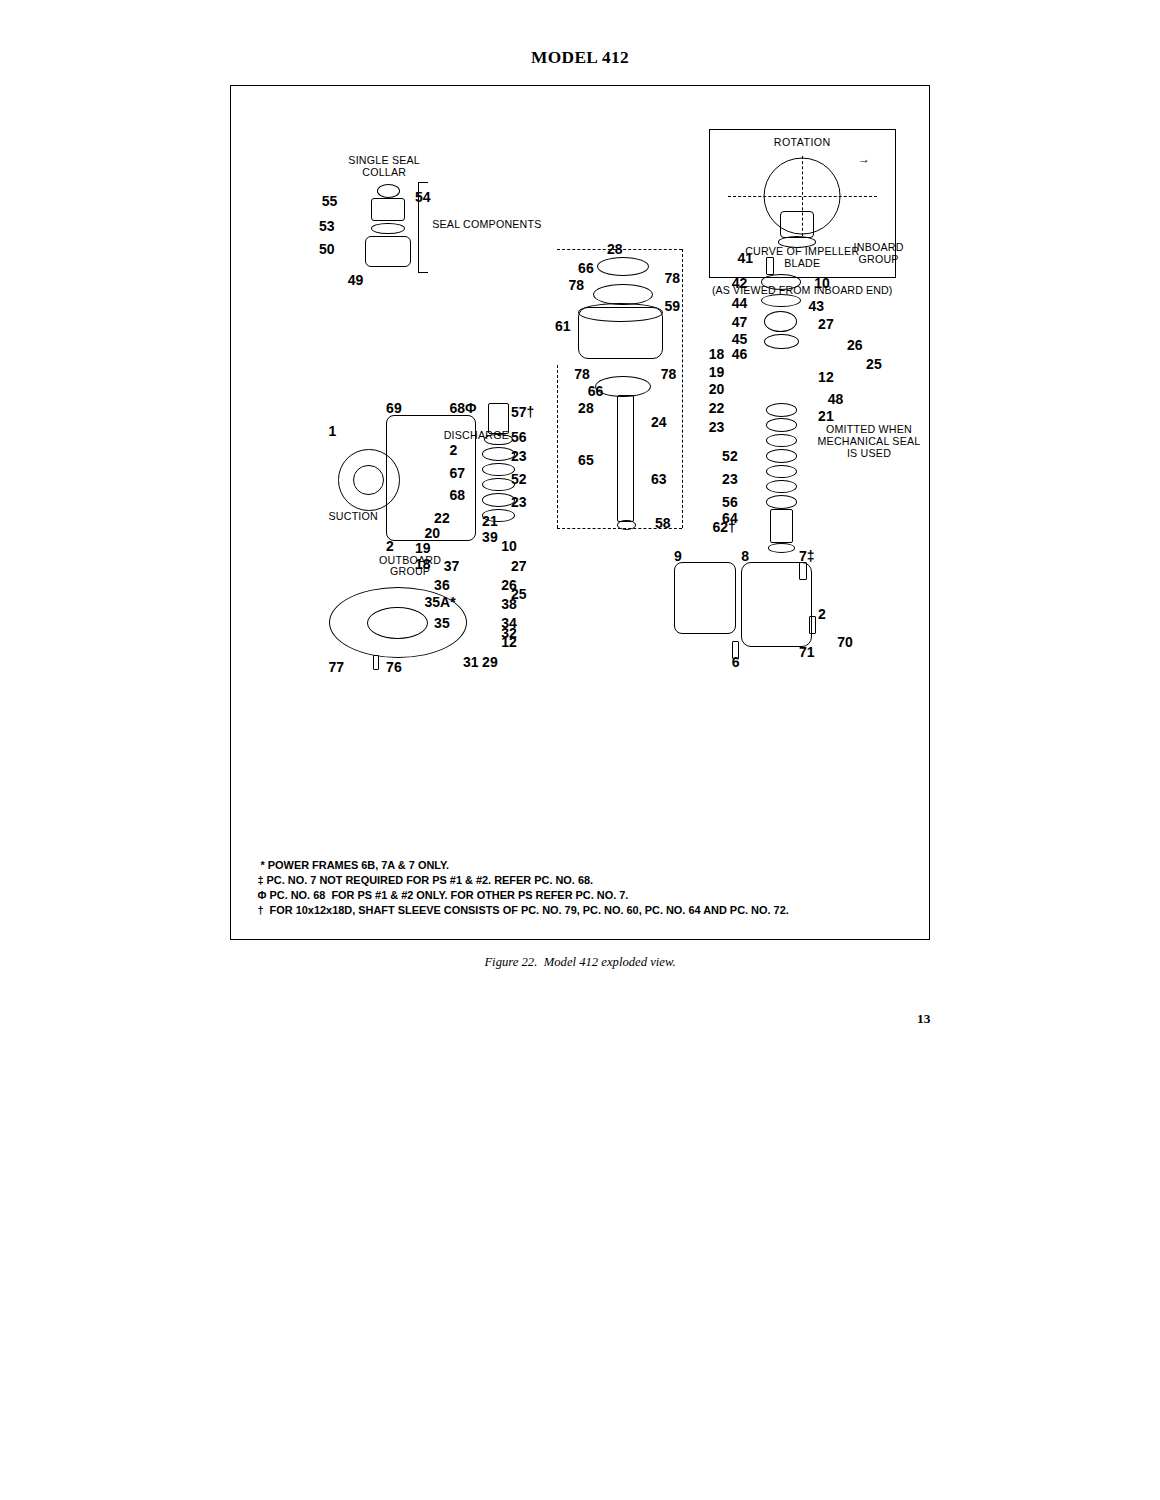MODEL 412
ROTATION
→
CURVE OF IMPELLER
BLADE
(AS VIEWED FROM INBOARD END)
SINGLE SEAL
COLLAR
55
54
53
50
49
SEAL COMPONENTS
INBOARD
GROUP
41
42
10
44
43
47
27
45
46
18
19
20
22
23
26
25
12
48
21
52
23
56
62†
64
OMITTED WHEN
MECHANICAL SEAL
IS USED
28
66
78
78
59
61
78
78
66
28
24
65
63
58
69
68Φ
57†
56
23
52
23
1
2
67
68
22
20
19
18
37
36
35A*
35
31
29
12
34
38
26
25
27
10
39
21
2
32
DISCHARGE
SUCTION
OUTBOARD
GROUP
77
76
9
8
7‡
2
70
71
6
* POWER FRAMES 6B, 7A & 7 ONLY.
‡ PC. NO. 7 NOT REQUIRED FOR PS #1 & #2. REFER PC. NO. 68.
Φ PC. NO. 68 FOR PS #1 & #2 ONLY. FOR OTHER PS REFER PC. NO. 7.
† FOR 10x12x18D, SHAFT SLEEVE CONSISTS OF PC. NO. 79, PC. NO. 60, PC. NO. 64 AND PC. NO. 72.
Figure 22. Model 412 exploded view.
13